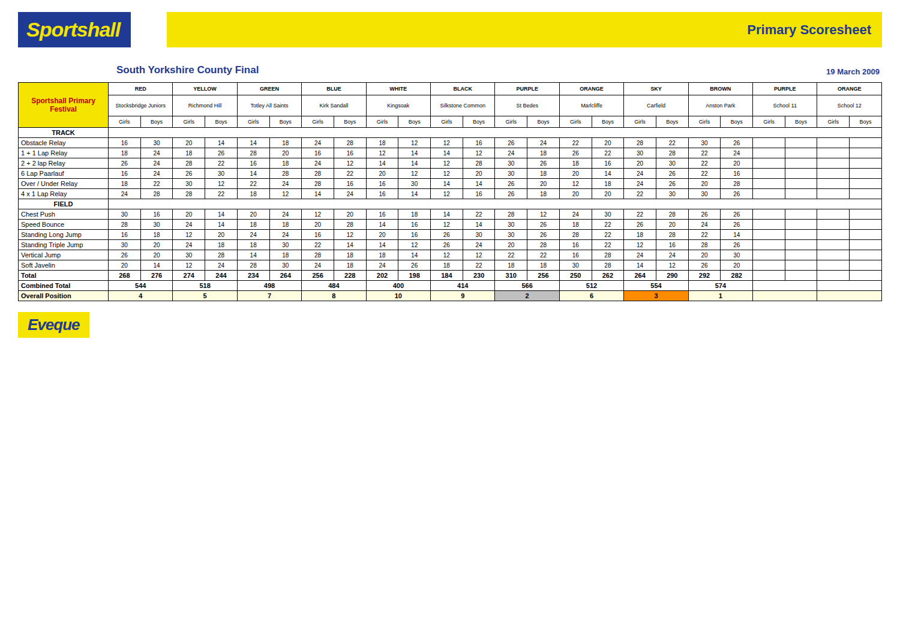Sportshall
Primary Scoresheet
South Yorkshire County Final
19 March 2009
| Sportshall Primary Festival | RED | YELLOW | GREEN | BLUE | WHITE | BLACK | PURPLE | ORANGE | SKY | BROWN | PURPLE | ORANGE |
| --- | --- | --- | --- | --- | --- | --- | --- | --- | --- | --- | --- | --- |
| Stocksbridge Juniors | Richmond Hill | Totley All Saints | Kirk Sandall | Kingsoak | Silkstone Common | St Bedes | Marlcliffe | Carfield | Anston Park | School 11 | School 12 |
| Girls | Boys | Girls | Boys | Girls | Boys | Girls | Boys | Girls | Boys | Girls | Boys | Girls | Boys | Girls | Boys | Girls | Boys | Girls | Boys | Girls | Boys | Girls | Boys |
| TRACK | |
| Obstacle Relay | 16 | 30 | 20 | 14 | 14 | 18 | 24 | 28 | 18 | 12 | 12 | 16 | 26 | 24 | 22 | 20 | 28 | 22 | 30 | 26 | | | | |
| 1 + 1 Lap Relay | 18 | 24 | 18 | 26 | 28 | 20 | 16 | 16 | 12 | 14 | 14 | 12 | 24 | 18 | 26 | 22 | 30 | 28 | 22 | 24 | | | | |
| 2 + 2 lap Relay | 26 | 24 | 28 | 22 | 16 | 18 | 24 | 12 | 14 | 14 | 12 | 28 | 30 | 26 | 18 | 16 | 20 | 30 | 22 | 20 | | | | |
| 6 Lap Paarlauf | 16 | 24 | 26 | 30 | 14 | 28 | 28 | 22 | 20 | 12 | 12 | 20 | 30 | 18 | 20 | 14 | 24 | 26 | 22 | 16 | | | | |
| Over / Under Relay | 18 | 22 | 30 | 12 | 22 | 24 | 28 | 16 | 16 | 30 | 14 | 14 | 26 | 20 | 12 | 18 | 24 | 26 | 20 | 28 | | | | |
| 4 x 1 Lap Relay | 24 | 28 | 28 | 22 | 18 | 12 | 14 | 24 | 16 | 14 | 12 | 16 | 26 | 18 | 20 | 20 | 22 | 30 | 30 | 26 | | | | |
| FIELD | |
| Chest Push | 30 | 16 | 20 | 14 | 20 | 24 | 12 | 20 | 16 | 18 | 14 | 22 | 28 | 12 | 24 | 30 | 22 | 28 | 26 | 26 | | | | |
| Speed Bounce | 28 | 30 | 24 | 14 | 18 | 18 | 20 | 28 | 14 | 16 | 12 | 14 | 30 | 26 | 18 | 22 | 26 | 20 | 24 | 26 | | | | |
| Standing Long Jump | 16 | 18 | 12 | 20 | 24 | 24 | 16 | 12 | 20 | 16 | 26 | 30 | 30 | 26 | 28 | 22 | 18 | 28 | 22 | 14 | | | | |
| Standing Triple Jump | 30 | 20 | 24 | 18 | 18 | 30 | 22 | 14 | 14 | 12 | 26 | 24 | 20 | 28 | 16 | 22 | 12 | 16 | 28 | 26 | | | | |
| Vertical Jump | 26 | 20 | 30 | 28 | 14 | 18 | 28 | 18 | 18 | 14 | 12 | 12 | 22 | 22 | 16 | 28 | 24 | 24 | 20 | 30 | | | | |
| Soft Javelin | 20 | 14 | 12 | 24 | 28 | 30 | 24 | 18 | 24 | 26 | 18 | 22 | 18 | 18 | 30 | 28 | 14 | 12 | 26 | 20 | | | | |
| Total | 268 | 276 | 274 | 244 | 234 | 264 | 256 | 228 | 202 | 198 | 184 | 230 | 310 | 256 | 250 | 262 | 264 | 290 | 292 | 282 | | | | |
| Combined Total | 544 | 518 | 498 | 484 | 400 | 414 | 566 | 512 | 554 | 574 | | |
| Overall Position | 4 | 5 | 7 | 8 | 10 | 9 | 2 | 6 | 3 | 1 | | |
Eveque